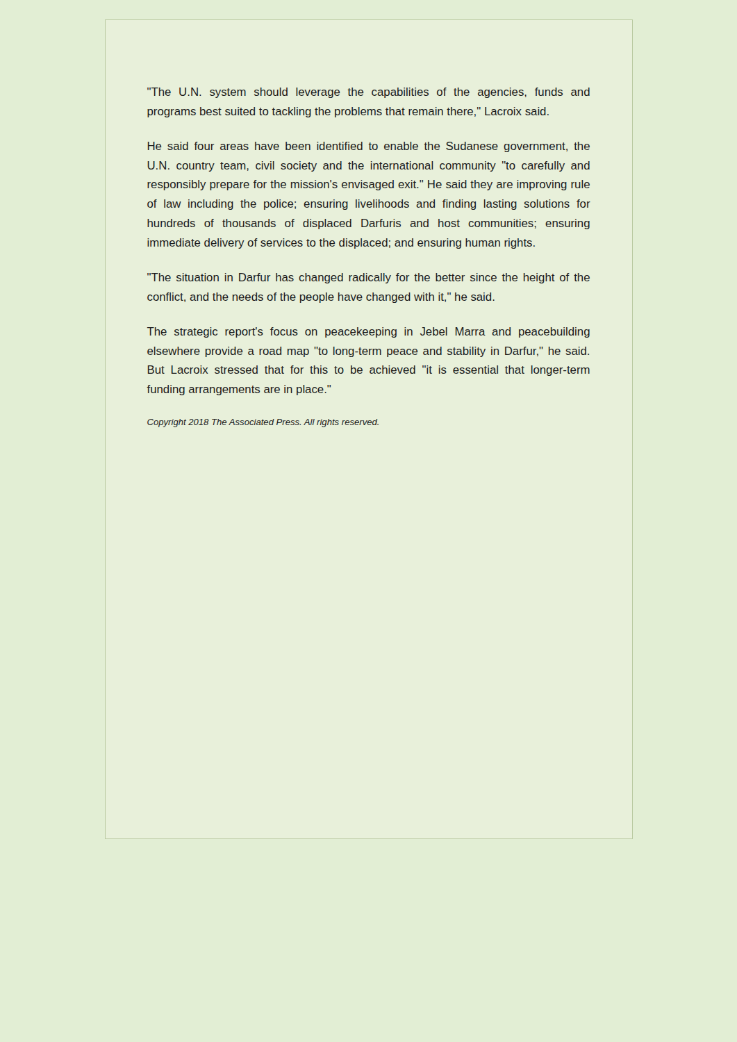"The U.N. system should leverage the capabilities of the agencies, funds and programs best suited to tackling the problems that remain there," Lacroix said.
He said four areas have been identified to enable the Sudanese government, the U.N. country team, civil society and the international community "to carefully and responsibly prepare for the mission's envisaged exit." He said they are improving rule of law including the police; ensuring livelihoods and finding lasting solutions for hundreds of thousands of displaced Darfuris and host communities; ensuring immediate delivery of services to the displaced; and ensuring human rights.
"The situation in Darfur has changed radically for the better since the height of the conflict, and the needs of the people have changed with it," he said.
The strategic report's focus on peacekeeping in Jebel Marra and peacebuilding elsewhere provide a road map "to long-term peace and stability in Darfur," he said. But Lacroix stressed that for this to be achieved "it is essential that longer-term funding arrangements are in place."
Copyright 2018 The Associated Press. All rights reserved.